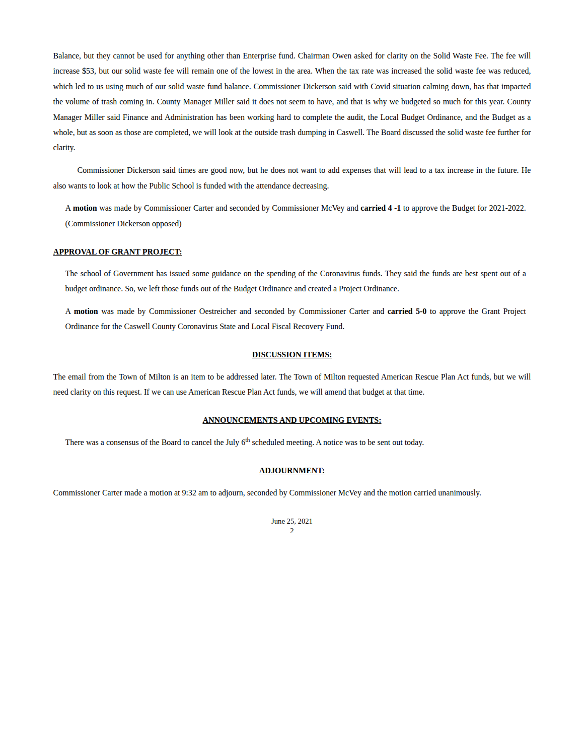Balance, but they cannot be used for anything other than Enterprise fund. Chairman Owen asked for clarity on the Solid Waste Fee. The fee will increase $53, but our solid waste fee will remain one of the lowest in the area. When the tax rate was increased the solid waste fee was reduced, which led to us using much of our solid waste fund balance. Commissioner Dickerson said with Covid situation calming down, has that impacted the volume of trash coming in. County Manager Miller said it does not seem to have, and that is why we budgeted so much for this year. County Manager Miller said Finance and Administration has been working hard to complete the audit, the Local Budget Ordinance, and the Budget as a whole, but as soon as those are completed, we will look at the outside trash dumping in Caswell. The Board discussed the solid waste fee further for clarity.
Commissioner Dickerson said times are good now, but he does not want to add expenses that will lead to a tax increase in the future. He also wants to look at how the Public School is funded with the attendance decreasing.
A motion was made by Commissioner Carter and seconded by Commissioner McVey and carried 4 -1 to approve the Budget for 2021-2022. (Commissioner Dickerson opposed)
APPROVAL OF GRANT PROJECT:
The school of Government has issued some guidance on the spending of the Coronavirus funds. They said the funds are best spent out of a budget ordinance. So, we left those funds out of the Budget Ordinance and created a Project Ordinance.
A motion was made by Commissioner Oestreicher and seconded by Commissioner Carter and carried 5-0 to approve the Grant Project Ordinance for the Caswell County Coronavirus State and Local Fiscal Recovery Fund.
DISCUSSION ITEMS:
The email from the Town of Milton is an item to be addressed later. The Town of Milton requested American Rescue Plan Act funds, but we will need clarity on this request. If we can use American Rescue Plan Act funds, we will amend that budget at that time.
ANNOUNCEMENTS AND UPCOMING EVENTS:
There was a consensus of the Board to cancel the July 6th scheduled meeting. A notice was to be sent out today.
ADJOURNMENT:
Commissioner Carter made a motion at 9:32 am to adjourn, seconded by Commissioner McVey and the motion carried unanimously.
June 25, 2021
2